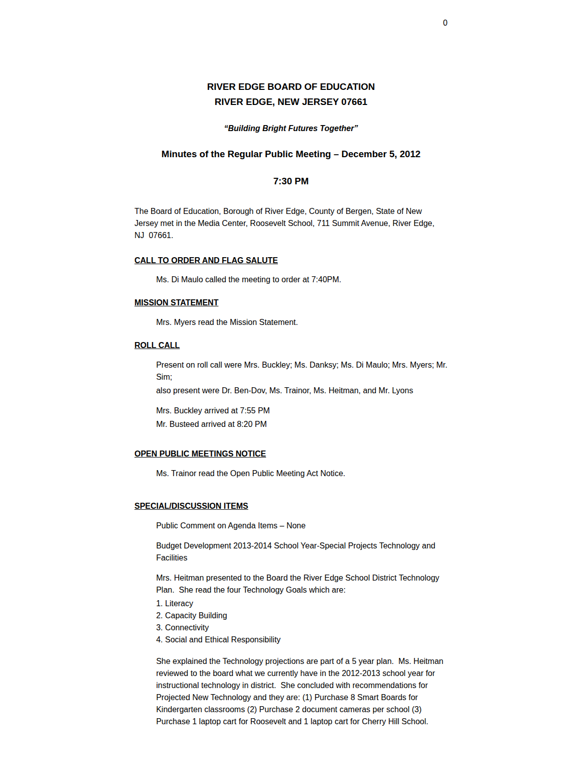0
RIVER EDGE BOARD OF EDUCATION
RIVER EDGE, NEW JERSEY 07661
“Building Bright Futures Together”
Minutes of the Regular Public Meeting – December 5, 2012
7:30 PM
The Board of Education, Borough of River Edge, County of Bergen, State of New Jersey met in the Media Center, Roosevelt School, 711 Summit Avenue, River Edge, NJ 07661.
CALL TO ORDER AND FLAG SALUTE
Ms. Di Maulo called the meeting to order at 7:40PM.
MISSION STATEMENT
Mrs. Myers read the Mission Statement.
ROLL CALL
Present on roll call were Mrs. Buckley; Ms. Danksy; Ms. Di Maulo; Mrs. Myers; Mr. Sim;
also present were Dr. Ben-Dov, Ms. Trainor, Ms. Heitman, and Mr. Lyons
Mrs. Buckley arrived at 7:55 PM
Mr. Busteed arrived at 8:20 PM
OPEN PUBLIC MEETINGS NOTICE
Ms. Trainor read the Open Public Meeting Act Notice.
SPECIAL/DISCUSSION ITEMS
Public Comment on Agenda Items – None
Budget Development 2013-2014 School Year-Special Projects Technology and Facilities
Mrs. Heitman presented to the Board the River Edge School District Technology Plan. She read the four Technology Goals which are:
1. Literacy
2. Capacity Building
3. Connectivity
4. Social and Ethical Responsibility
She explained the Technology projections are part of a 5 year plan. Ms. Heitman reviewed to the board what we currently have in the 2012-2013 school year for instructional technology in district. She concluded with recommendations for Projected New Technology and they are: (1) Purchase 8 Smart Boards for Kindergarten classrooms (2) Purchase 2 document cameras per school (3) Purchase 1 laptop cart for Roosevelt and 1 laptop cart for Cherry Hill School.